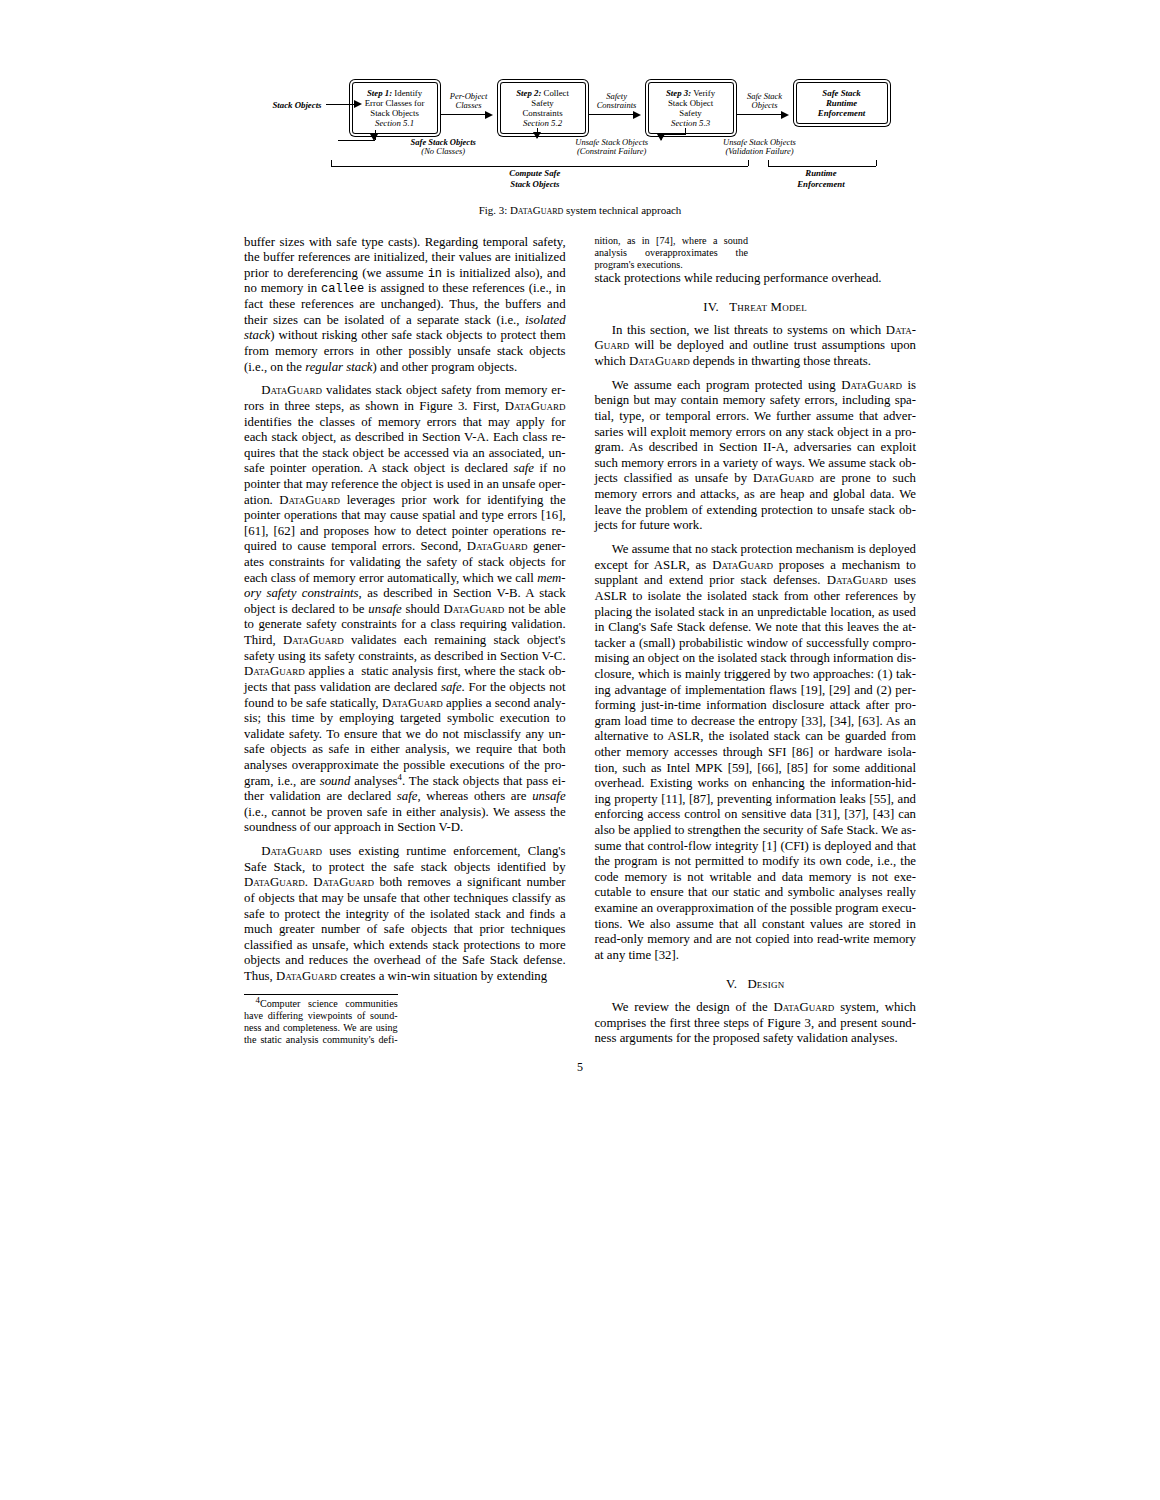Stack Objects
Step 1: Identify
Error Classes for
Stack Objects
Section 5.1
Per-Object
Classes
Step 2: Collect
Safety
Constraints
Section 5.2
Safety
Constraints
Step 3: Verify
Stack Object
Safety
Section 5.3
Safe Stack
Objects
Safe Stack
Runtime
Enforcement
Safe Stack Objects
(No Classes)
Unsafe Stack Objects
(Constraint Failure)
Unsafe Stack Objects
(Validation Failure)
Compute Safe
Stack Objects
Runtime
Enforcement
Fig. 3: DataGuard system technical approach
buffer sizes with safe type casts). Regarding temporal safety, the buffer references are initialized, their values are initialized prior to dereferencing (we assume in is initialized also), and no memory in callee is assigned to these references (i.e., in fact these references are unchanged). Thus, the buffers and their sizes can be isolated of a separate stack (i.e., isolated stack) without risking other safe stack objects to protect them from memory errors in other possibly unsafe stack objects (i.e., on the regular stack) and other program objects.
DataGuard validates stack object safety from memory errors in three steps, as shown in Figure 3. First, DataGuard identifies the classes of memory errors that may apply for each stack object, as described in Section V-A. Each class requires that the stack object be accessed via an associated, unsafe pointer operation. A stack object is declared safe if no pointer that may reference the object is used in an unsafe operation. DataGuard leverages prior work for identifying the pointer operations that may cause spatial and type errors [16], [61], [62] and proposes how to detect pointer operations required to cause temporal errors. Second, DataGuard generates constraints for validating the safety of stack objects for each class of memory error automatically, which we call memory safety constraints, as described in Section V-B. A stack object is declared to be unsafe should DataGuard not be able to generate safety constraints for a class requiring validation. Third, DataGuard validates each remaining stack object's safety using its safety constraints, as described in Section V-C. DataGuard applies a static analysis first, where the stack objects that pass validation are declared safe. For the objects not found to be safe statically, DataGuard applies a second analysis; this time by employing targeted symbolic execution to validate safety. To ensure that we do not misclassify any unsafe objects as safe in either analysis, we require that both analyses overapproximate the possible executions of the program, i.e., are sound analyses4. The stack objects that pass either validation are declared safe, whereas others are unsafe (i.e., cannot be proven safe in either analysis). We assess the soundness of our approach in Section V-D.
DataGuard uses existing runtime enforcement, Clang's Safe Stack, to protect the safe stack objects identified by DataGuard. DataGuard both removes a significant number of objects that may be unsafe that other techniques classify as safe to protect the integrity of the isolated stack and finds a much greater number of safe objects that prior techniques classified as unsafe, which extends stack protections to more objects and reduces the overhead of the Safe Stack defense. Thus, DataGuard creates a win-win situation by extending
4Computer science communities have differing viewpoints of soundness and completeness. We are using the static analysis community's definition, as in [74], where a sound analysis overapproximates the program's executions.
stack protections while reducing performance overhead.
IV. Threat Model
In this section, we list threats to systems on which Data­Guard will be deployed and outline trust assumptions upon which DataGuard depends in thwarting those threats.
We assume each program protected using DataGuard is benign but may contain memory safety errors, including spatial, type, or temporal errors. We further assume that adversaries will exploit memory errors on any stack object in a program. As described in Section II-A, adversaries can exploit such memory errors in a variety of ways. We assume stack objects classified as unsafe by DataGuard are prone to such memory errors and attacks, as are heap and global data. We leave the problem of extending protection to unsafe stack objects for future work.
We assume that no stack protection mechanism is deployed except for ASLR, as DataGuard proposes a mechanism to supplant and extend prior stack defenses. DataGuard uses ASLR to isolate the isolated stack from other references by placing the isolated stack in an unpredictable location, as used in Clang's Safe Stack defense. We note that this leaves the attacker a (small) probabilistic window of successfully compromising an object on the isolated stack through information disclosure, which is mainly triggered by two approaches: (1) taking advantage of implementation flaws [19], [29] and (2) performing just-in-time information disclosure attack after program load time to decrease the entropy [33], [34], [63]. As an alternative to ASLR, the isolated stack can be guarded from other memory accesses through SFI [86] or hardware isolation, such as Intel MPK [59], [66], [85] for some additional overhead. Existing works on enhancing the information-hiding property [11], [87], preventing information leaks [55], and enforcing access control on sensitive data [31], [37], [43] can also be applied to strengthen the security of Safe Stack. We assume that control-flow integrity [1] (CFI) is deployed and that the program is not permitted to modify its own code, i.e., the code memory is not writable and data memory is not executable to ensure that our static and symbolic analyses really examine an overapproximation of the possible program executions. We also assume that all constant values are stored in read-only memory and are not copied into read-write memory at any time [32].
V. Design
We review the design of the DataGuard system, which comprises the first three steps of Figure 3, and present soundness arguments for the proposed safety validation analyses.
5